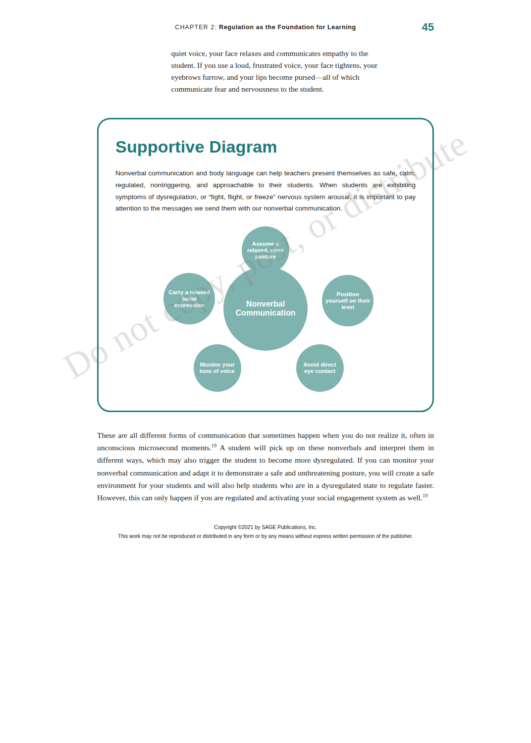Do not copy, post, or distribute
CHAPTER 2: Regulation as the Foundation for Learning
45
quiet voice, your face relaxes and communicates empathy to the student. If you use a loud, frustrated voice, your face tightens, your eyebrows furrow, and your lips become pursed—all of which communicate fear and nervousness to the student.
Supportive Diagram
Nonverbal communication and body language can help teachers present themselves as safe, calm, regulated, nontriggering, and approachable to their students. When students are exhibiting symptoms of dysregulation, or “fight, flight, or freeze” nervous system arousal, it is important to pay attention to the messages we send them with our nonverbal communication.
Assume a relaxed, open posture
Carry a relaxed facial expression
Nonverbal Communication
Position yourself on their level
Monitor your tone of voice
Avoid direct eye contact
These are all different forms of communication that sometimes happen when you do not realize it, often in unconscious microsecond moments.19 A student will pick up on these nonverbals and interpret them in different ways, which may also trigger the student to become more dysregulated. If you can monitor your nonverbal communication and adapt it to demonstrate a safe and unthreatening posture, you will create a safe environment for your students and will also help students who are in a dysregulated state to regulate faster. However, this can only happen if you are regulated and activating your social engagement system as well.19
Copyright ©2021 by SAGE Publications, Inc.
This work may not be reproduced or distributed in any form or by any means without express written permission of the publisher.